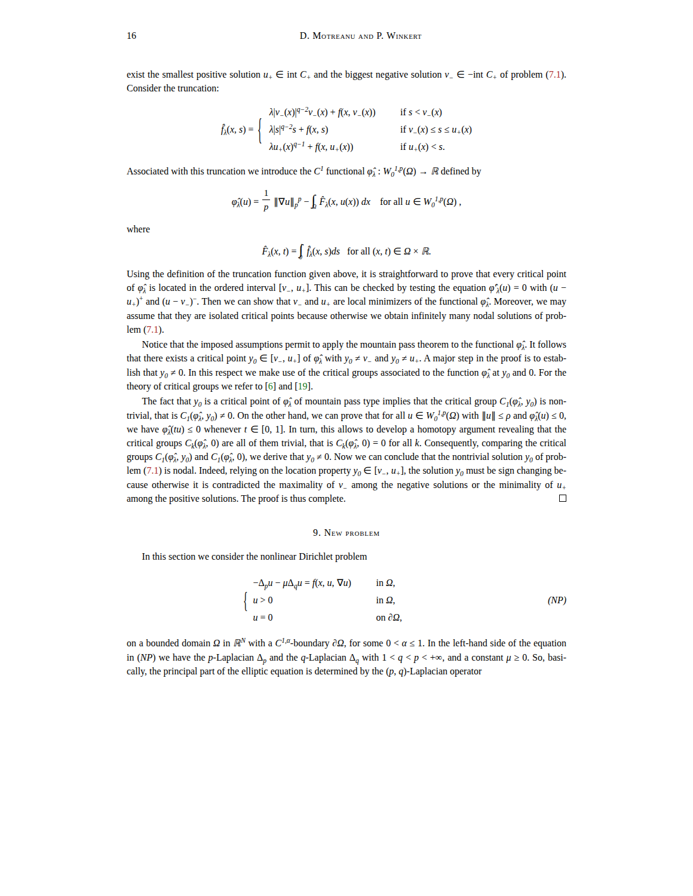16 D. Motreanu and P. Winkert
exist the smallest positive solution u+ ∈ int C+ and the biggest negative solution v− ∈ −int C+ of problem (7.1). Consider the truncation:
f̂λ(x, s) = {
| λ / v − ( x )/ q−2 v − ( x ) + f ( x , v − ( x )) | if s < v − ( x ) |
| λ / s / q−2 s + f ( x , s ) | if v − ( x ) ≤ s ≤ u + ( x ) |
| λu + ( x ) q−1 + f ( x , u + ( x )) | if u + ( x ) < s . |
Associated with this truncation we introduce the C1 functional φ̂λ : W01,p(Ω) → ℝ defined by
φ̂λ(u) = 1 p ∥∇u∥pp − ∫Ω F̂λ(x, u(x)) dx for all u ∈ W01,p(Ω) ,
where
F̂λ(x, t) = ∫0 t f̂λ(x, s)ds for all (x, t) ∈ Ω × ℝ.
Using the definition of the truncation function given above, it is straightforward to prove that every critical point of φ̂λ is located in the ordered interval [v−, u+]. This can be checked by testing the equation φ̂′λ(u) = 0 with (u − u+)+ and (u − v−)−. Then we can show that v− and u+ are local minimizers of the functional φ̂λ. Moreover, we may assume that they are isolated critical points because otherwise we obtain infinitely many nodal solutions of problem (7.1).
Notice that the imposed assumptions permit to apply the mountain pass theorem to the functional φ̂λ. It follows that there exists a critical point y0 ∈ [v−, u+] of φ̂λ with y0 ≠ v− and y0 ≠ u+. A major step in the proof is to establish that y0 ≠ 0. In this respect we make use of the critical groups associated to the function φ̂λ at y0 and 0. For the theory of critical groups we refer to [6] and [19].
The fact that y0 is a critical point of φ̂λ of mountain pass type implies that the critical group C1(φ̂λ, y0) is nontrivial, that is C1(φ̂λ, y0) ≠ 0. On the other hand, we can prove that for all u ∈ W01,p(Ω) with ∥u∥ ≤ ρ and φ̂λ(u) ≤ 0, we have φ̂λ(tu) ≤ 0 whenever t ∈ [0, 1]. In turn, this allows to develop a homotopy argument revealing that the critical groups Ck(φ̂λ, 0) are all of them trivial, that is Ck(φ̂λ, 0) = 0 for all k. Consequently, comparing the critical groups C1(φ̂λ, y0) and C1(φ̂λ, 0), we derive that y0 ≠ 0. Now we can conclude that the nontrivial solution y0 of problem (7.1) is nodal. Indeed, relying on the location property y0 ∈ [v−, u+], the solution y0 must be sign changing because otherwise it is contradicted the maximality of v− among the negative solutions or the minimality of u+ among the positive solutions. The proof is thus complete.
9. New problem
In this section we consider the nonlinear Dirichlet problem
{
| −Δ p u − μ Δ q u = f ( x , u , ∇ u ) | in Ω , |
| u > 0 | in Ω , |
| u = 0 | on ∂ Ω , |
(NP)
on a bounded domain Ω in ℝN with a C1,α-boundary ∂Ω, for some 0 < α ≤ 1. In the left-hand side of the equation in (NP) we have the p-Laplacian Δp and the q-Laplacian Δq with 1 < q < p < +∞, and a constant μ ≥ 0. So, basically, the principal part of the elliptic equation is determined by the (p, q)-Laplacian operator